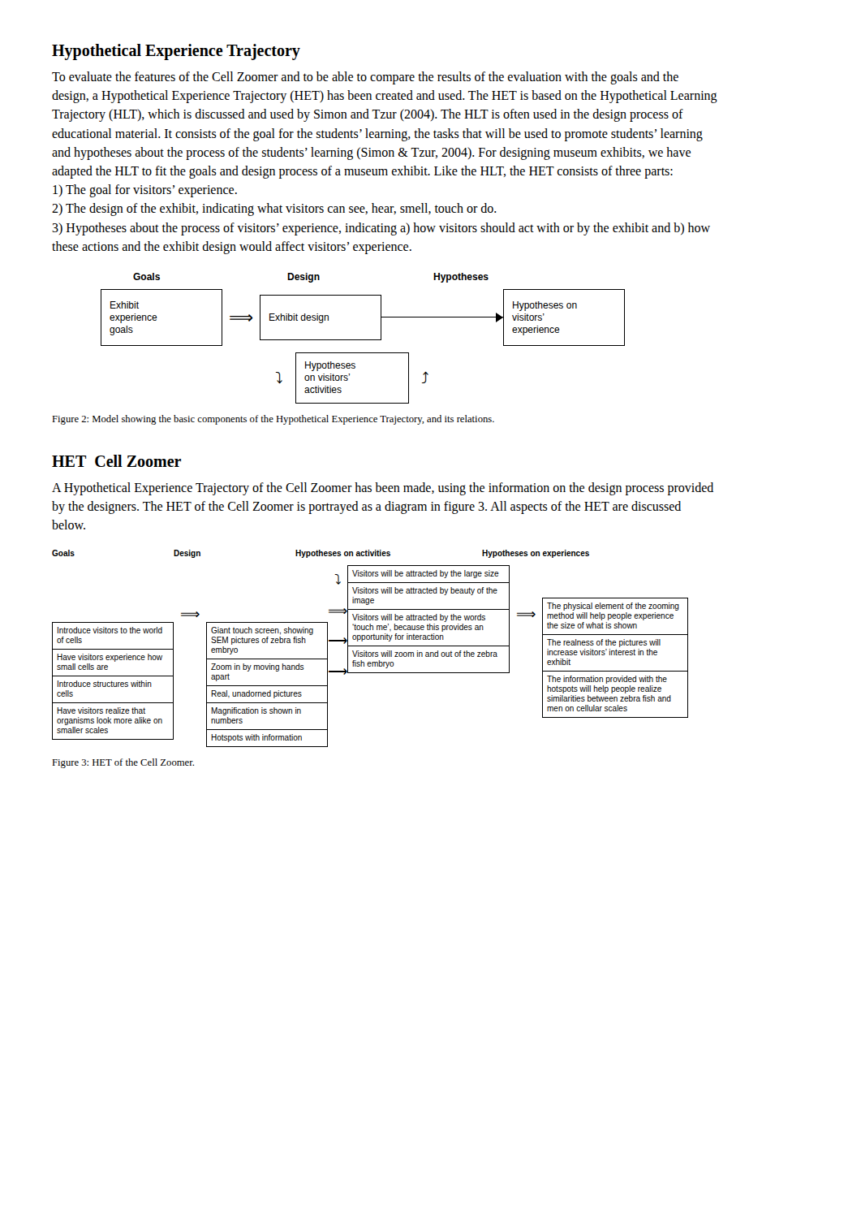Hypothetical Experience Trajectory
To evaluate the features of the Cell Zoomer and to be able to compare the results of the evaluation with the goals and the design, a Hypothetical Experience Trajectory (HET) has been created and used. The HET is based on the Hypothetical Learning Trajectory (HLT), which is discussed and used by Simon and Tzur (2004). The HLT is often used in the design process of educational material. It consists of the goal for the students’ learning, the tasks that will be used to promote students’ learning and hypotheses about the process of the students’ learning (Simon & Tzur, 2004). For designing museum exhibits, we have adapted the HLT to fit the goals and design process of a museum exhibit. Like the HLT, the HET consists of three parts:
1) The goal for visitors’ experience.
2) The design of the exhibit, indicating what visitors can see, hear, smell, touch or do.
3) Hypotheses about the process of visitors’ experience, indicating a) how visitors should act with or by the exhibit and b) how these actions and the exhibit design would affect visitors’ experience.
Goals Design Hypotheses
Exhibit
experience
goals
⟹
Exhibit design
Hypotheses on
visitors’
experience
⤵
Hypotheses
on visitors’
activities
⤴
Figure 2: Model showing the basic components of the Hypothetical Experience Trajectory, and its relations.
HET Cell Zoomer
A Hypothetical Experience Trajectory of the Cell Zoomer has been made, using the information on the design process provided by the designers. The HET of the Cell Zoomer is portrayed as a diagram in figure 3. All aspects of the HET are discussed below.
Goals Design Hypotheses on activities Hypotheses on experiences
Introduce visitors to the world of cells
Have visitors experience how small cells are
Introduce structures within cells
Have visitors realize that organisms look more alike on smaller scales
⟹
Giant touch screen, showing SEM pictures of zebra fish embryo
Zoom in by moving hands apart
Real, unadorned pictures
Magnification is shown in numbers
Hotspots with information
⤵ ⟹ ⟶ ⟶
Visitors will be attracted by the large size
Visitors will be attracted by beauty of the image
Visitors will be attracted by the words ‘touch me’, because this provides an opportunity for interaction
Visitors will zoom in and out of the zebra fish embryo
⟹
The physical element of the zooming method will help people experience the size of what is shown
The realness of the pictures will increase visitors’ interest in the exhibit
The information provided with the hotspots will help people realize similarities between zebra fish and men on cellular scales
Figure 3: HET of the Cell Zoomer.